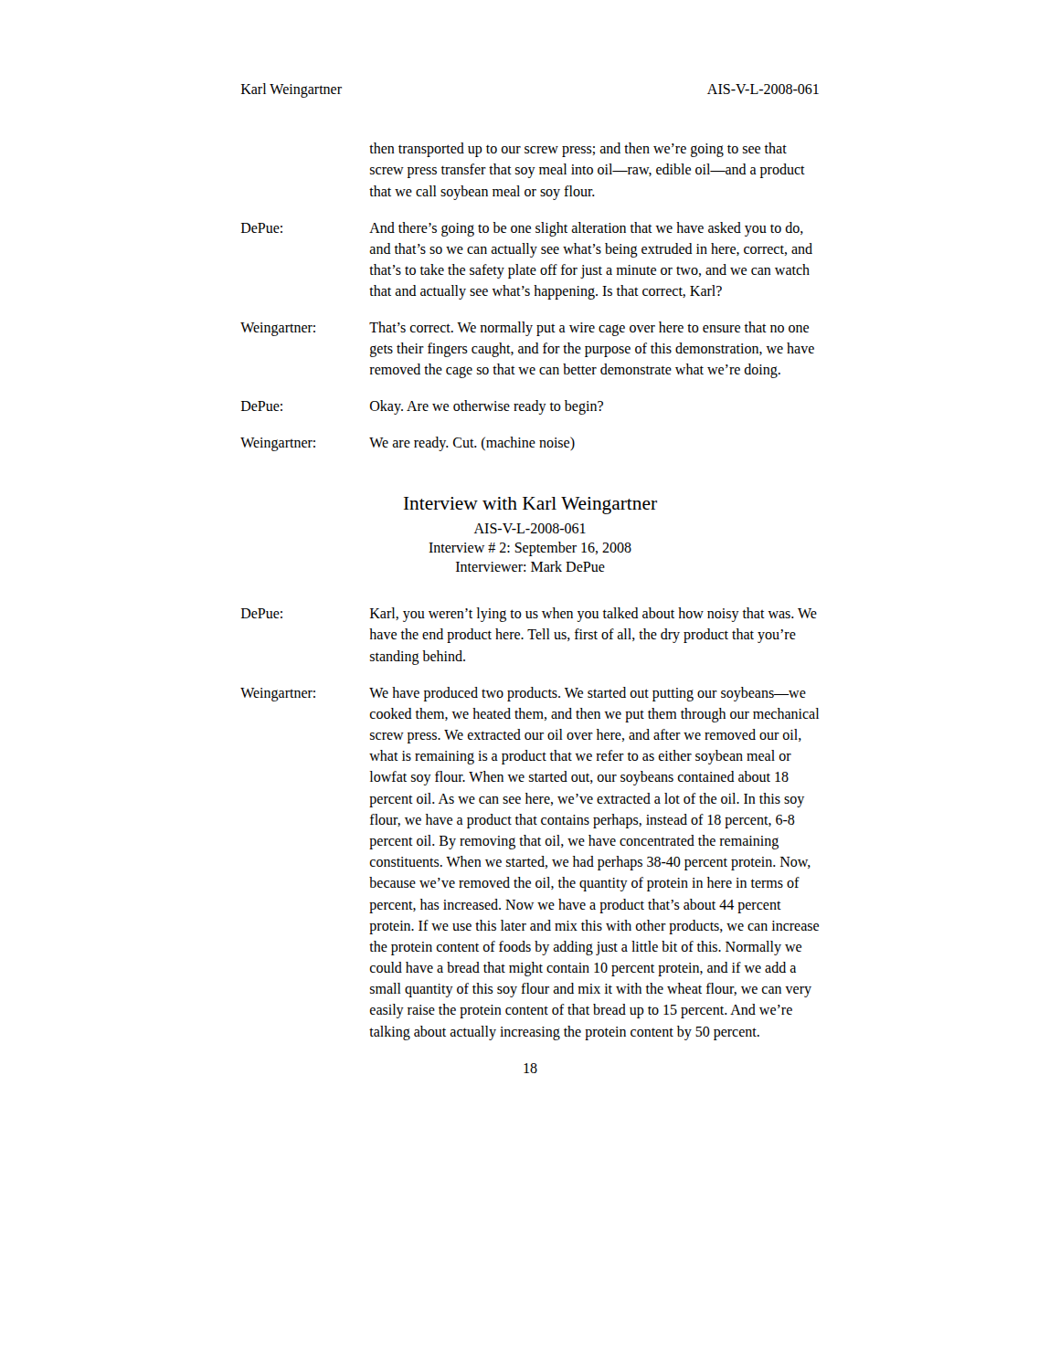Karl Weingartner AIS-V-L-2008-061
then transported up to our screw press; and then we’re going to see that screw press transfer that soy meal into oil—raw, edible oil—and a product that we call soybean meal or soy flour.
DePue:
And there’s going to be one slight alteration that we have asked you to do, and that’s so we can actually see what’s being extruded in here, correct, and that’s to take the safety plate off for just a minute or two, and we can watch that and actually see what’s happening. Is that correct, Karl?
Weingartner:
That’s correct. We normally put a wire cage over here to ensure that no one gets their fingers caught, and for the purpose of this demonstration, we have removed the cage so that we can better demonstrate what we’re doing.
DePue:
Okay. Are we otherwise ready to begin?
Weingartner:
We are ready. Cut. (machine noise)
Interview with Karl Weingartner AIS-V-L-2008-061 Interview # 2: September 16, 2008 Interviewer: Mark DePue
DePue:
Karl, you weren’t lying to us when you talked about how noisy that was. We have the end product here. Tell us, first of all, the dry product that you’re standing behind.
Weingartner:
We have produced two products. We started out putting our soybeans—we cooked them, we heated them, and then we put them through our mechanical screw press. We extracted our oil over here, and after we removed our oil, what is remaining is a product that we refer to as either soybean meal or lowfat soy flour. When we started out, our soybeans contained about 18 percent oil. As we can see here, we’ve extracted a lot of the oil. In this soy flour, we have a product that contains perhaps, instead of 18 percent, 6-8 percent oil. By removing that oil, we have concentrated the remaining constituents. When we started, we had perhaps 38-40 percent protein. Now, because we’ve removed the oil, the quantity of protein in here in terms of percent, has increased. Now we have a product that’s about 44 percent protein. If we use this later and mix this with other products, we can increase the protein content of foods by adding just a little bit of this. Normally we could have a bread that might contain 10 percent protein, and if we add a small quantity of this soy flour and mix it with the wheat flour, we can very easily raise the protein content of that bread up to 15 percent. And we’re talking about actually increasing the protein content by 50 percent.
18